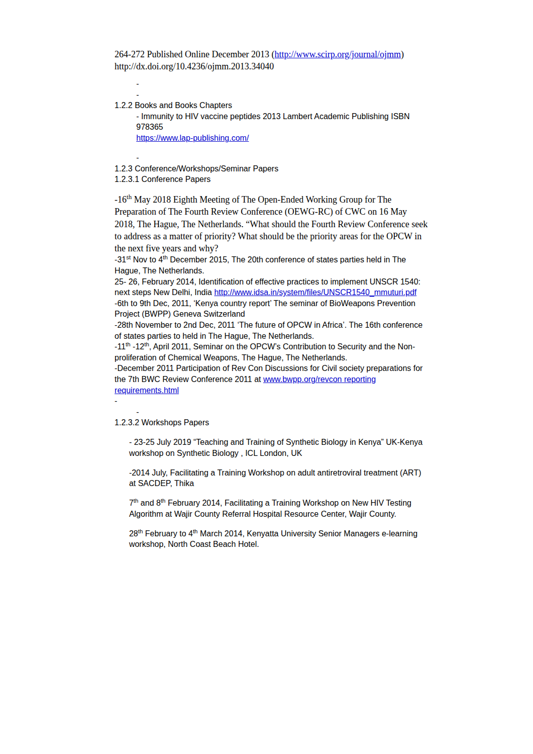264-272 Published Online December 2013 (http://www.scirp.org/journal/ojmm)
http://dx.doi.org/10.4236/ojmm.2013.34040
-
-
1.2.2 Books and Books Chapters
- Immunity to HIV vaccine peptides 2013 Lambert Academic Publishing ISBN 978365
https://www.lap-publishing.com/
-
1.2.3 Conference/Workshops/Seminar Papers
1.2.3.1 Conference Papers
-16th May 2018 Eighth Meeting of The Open-Ended Working Group for The Preparation of The Fourth Review Conference (OEWG-RC) of CWC on 16 May 2018, The Hague, The Netherlands. “What should the Fourth Review Conference seek to address as a matter of priority? What should be the priority areas for the OPCW in the next five years and why?
-31st Nov to 4th December 2015, The 20th conference of states parties held in The Hague, The Netherlands.
25- 26, February 2014, Identification of effective practices to implement UNSCR 1540: next steps New Delhi, India http://www.idsa.in/system/files/UNSCR1540_mmuturi.pdf
-6th to 9th Dec, 2011, ‘Kenya country report’ The seminar of BioWeapons Prevention Project (BWPP) Geneva Switzerland
-28th November to 2nd Dec, 2011 ‘The future of OPCW in Africa’. The 16th conference of states parties to held in The Hague, The Netherlands.
-11th -12th, April 2011, Seminar on the OPCW’s Contribution to Security and the Non-proliferation of Chemical Weapons, The Hague, The Netherlands.
-December 2011 Participation of Rev Con Discussions for Civil society preparations for the 7th BWC Review Conference 2011 at www.bwpp.org/revcon reporting requirements.html
-
-
1.2.3.2 Workshops Papers
- 23-25 July 2019 “Teaching and Training of Synthetic Biology in Kenya” UK-Kenya workshop on Synthetic Biology , ICL London, UK
-2014 July, Facilitating a Training Workshop on adult antiretroviral treatment (ART) at SACDEP, Thika
7th and 8th February 2014, Facilitating a Training Workshop on New HIV Testing Algorithm at Wajir County Referral Hospital Resource Center, Wajir County.
28th February to 4th March 2014, Kenyatta University Senior Managers e-learning workshop, North Coast Beach Hotel.